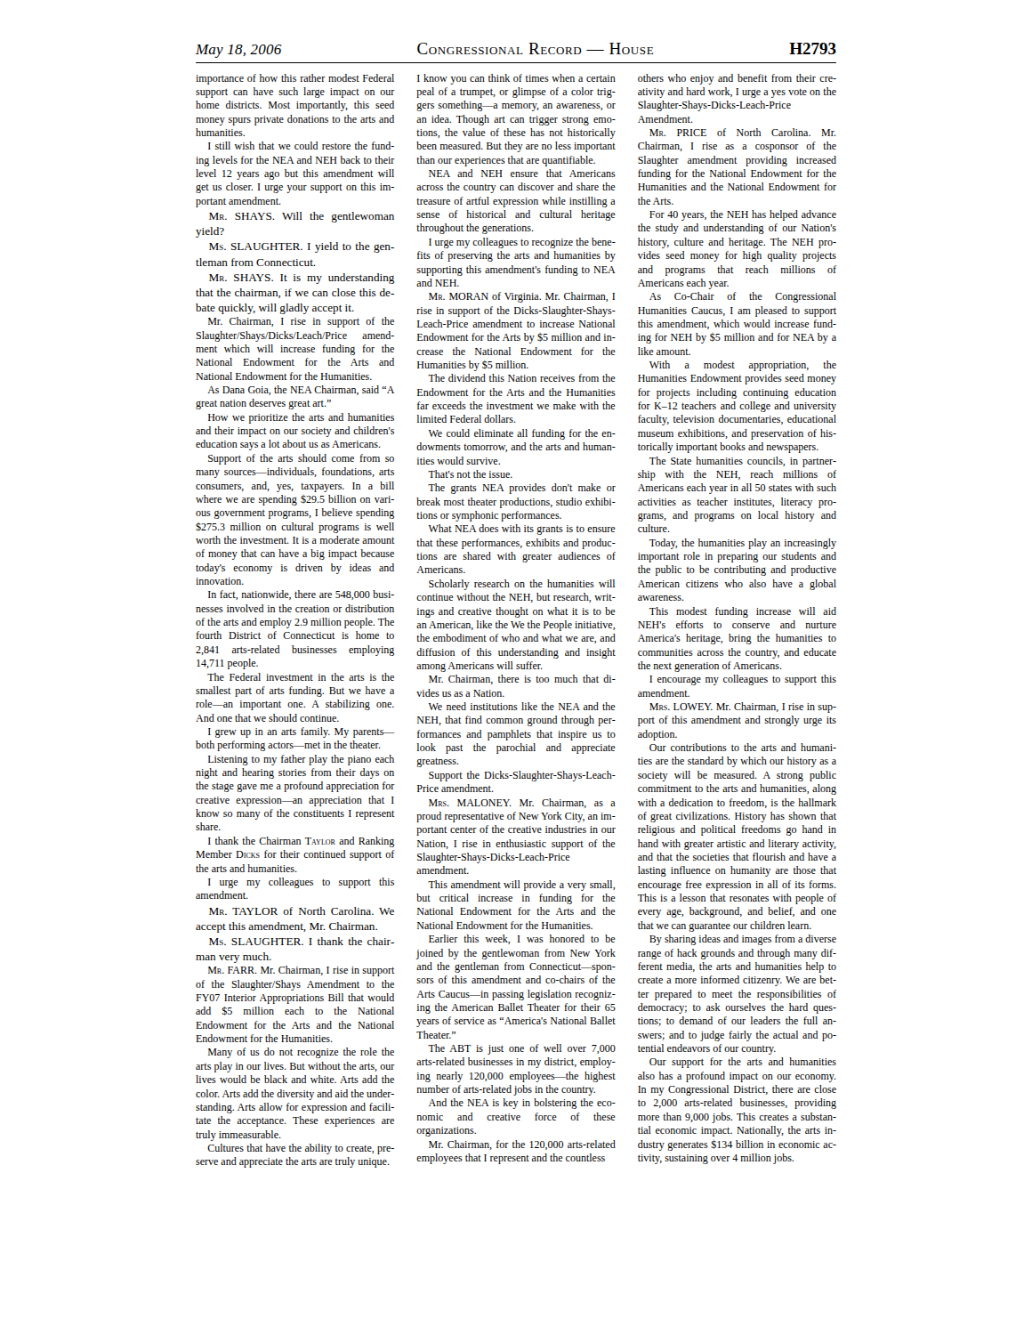May 18, 2006
Congressional Record — House
H2793
importance of how this rather modest Federal support can have such large impact on our home districts. Most importantly, this seed money spurs private donations to the arts and humanities.
I still wish that we could restore the funding levels for the NEA and NEH back to their level 12 years ago but this amendment will get us closer. I urge your support on this important amendment.
Mr. SHAYS. Will the gentlewoman yield?
Ms. SLAUGHTER. I yield to the gentleman from Connecticut.
Mr. SHAYS. It is my understanding that the chairman, if we can close this debate quickly, will gladly accept it.
Mr. Chairman, I rise in support of the Slaughter/Shays/Dicks/Leach/Price amendment which will increase funding for the National Endowment for the Arts and National Endowment for the Humanities.
As Dana Goia, the NEA Chairman, said “A great nation deserves great art.”
How we prioritize the arts and humanities and their impact on our society and children's education says a lot about us as Americans.
Support of the arts should come from so many sources—individuals, foundations, arts consumers, and, yes, taxpayers. In a bill where we are spending $29.5 billion on various government programs, I believe spending $275.3 million on cultural programs is well worth the investment. It is a moderate amount of money that can have a big impact because today's economy is driven by ideas and innovation.
In fact, nationwide, there are 548,000 businesses involved in the creation or distribution of the arts and employ 2.9 million people. The fourth District of Connecticut is home to 2,841 arts-related businesses employing 14,711 people.
The Federal investment in the arts is the smallest part of arts funding. But we have a role—an important one. A stabilizing one. And one that we should continue.
I grew up in an arts family. My parents—both performing actors—met in the theater.
Listening to my father play the piano each night and hearing stories from their days on the stage gave me a profound appreciation for creative expression—an appreciation that I know so many of the constituents I represent share.
I thank the Chairman Taylor and Ranking Member Dicks for their continued support of the arts and humanities.
I urge my colleagues to support this amendment.
Mr. TAYLOR of North Carolina. We accept this amendment, Mr. Chairman.
Ms. SLAUGHTER. I thank the chairman very much.
Mr. FARR. Mr. Chairman, I rise in support of the Slaughter/Shays Amendment to the FY07 Interior Appropriations Bill that would add $5 million each to the National Endowment for the Arts and the National Endowment for the Humanities.
Many of us do not recognize the role the arts play in our lives. But without the arts, our lives would be black and white. Arts add the color. Arts add the diversity and aid the understanding. Arts allow for expression and facilitate the acceptance. These experiences are truly immeasurable.
Cultures that have the ability to create, preserve and appreciate the arts are truly unique.
I know you can think of times when a certain peal of a trumpet, or glimpse of a color triggers something—a memory, an awareness, or an idea. Though art can trigger strong emotions, the value of these has not historically been measured. But they are no less important than our experiences that are quantifiable.
NEA and NEH ensure that Americans across the country can discover and share the treasure of artful expression while instilling a sense of historical and cultural heritage throughout the generations.
I urge my colleagues to recognize the benefits of preserving the arts and humanities by supporting this amendment's funding to NEA and NEH.
Mr. MORAN of Virginia. Mr. Chairman, I rise in support of the Dicks-Slaughter-Shays-Leach-Price amendment to increase National Endowment for the Arts by $5 million and increase the National Endowment for the Humanities by $5 million.
The dividend this Nation receives from the Endowment for the Arts and the Humanities far exceeds the investment we make with the limited Federal dollars.
We could eliminate all funding for the endowments tomorrow, and the arts and humanities would survive.
That's not the issue.
The grants NEA provides don't make or break most theater productions, studio exhibitions or symphonic performances.
What NEA does with its grants is to ensure that these performances, exhibits and productions are shared with greater audiences of Americans.
Scholarly research on the humanities will continue without the NEH, but research, writings and creative thought on what it is to be an American, like the We the People initiative, the embodiment of who and what we are, and diffusion of this understanding and insight among Americans will suffer.
Mr. Chairman, there is too much that divides us as a Nation.
We need institutions like the NEA and the NEH, that find common ground through performances and pamphlets that inspire us to look past the parochial and appreciate greatness.
Support the Dicks-Slaughter-Shays-Leach-Price amendment.
Mrs. MALONEY. Mr. Chairman, as a proud representative of New York City, an important center of the creative industries in our Nation, I rise in enthusiastic support of the Slaughter-Shays-Dicks-Leach-Price amendment.
This amendment will provide a very small, but critical increase in funding for the National Endowment for the Arts and the National Endowment for the Humanities.
Earlier this week, I was honored to be joined by the gentlewoman from New York and the gentleman from Connecticut—sponsors of this amendment and co-chairs of the Arts Caucus—in passing legislation recognizing the American Ballet Theater for their 65 years of service as “America's National Ballet Theater.”
The ABT is just one of well over 7,000 arts-related businesses in my district, employing nearly 120,000 employees—the highest number of arts-related jobs in the country.
And the NEA is key in bolstering the economic and creative force of these organizations.
Mr. Chairman, for the 120,000 arts-related employees that I represent and the countless
others who enjoy and benefit from their creativity and hard work, I urge a yes vote on the Slaughter-Shays-Dicks-Leach-Price Amendment.
Mr. PRICE of North Carolina. Mr. Chairman, I rise as a cosponsor of the Slaughter amendment providing increased funding for the National Endowment for the Humanities and the National Endowment for the Arts.
For 40 years, the NEH has helped advance the study and understanding of our Nation's history, culture and heritage. The NEH provides seed money for high quality projects and programs that reach millions of Americans each year.
As Co-Chair of the Congressional Humanities Caucus, I am pleased to support this amendment, which would increase funding for NEH by $5 million and for NEA by a like amount.
With a modest appropriation, the Humanities Endowment provides seed money for projects including continuing education for K–12 teachers and college and university faculty, television documentaries, educational museum exhibitions, and preservation of historically important books and newspapers.
The State humanities councils, in partnership with the NEH, reach millions of Americans each year in all 50 states with such activities as teacher institutes, literacy programs, and programs on local history and culture.
Today, the humanities play an increasingly important role in preparing our students and the public to be contributing and productive American citizens who also have a global awareness.
This modest funding increase will aid NEH's efforts to conserve and nurture America's heritage, bring the humanities to communities across the country, and educate the next generation of Americans.
I encourage my colleagues to support this amendment.
Mrs. LOWEY. Mr. Chairman, I rise in support of this amendment and strongly urge its adoption.
Our contributions to the arts and humanities are the standard by which our history as a society will be measured. A strong public commitment to the arts and humanities, along with a dedication to freedom, is the hallmark of great civilizations. History has shown that religious and political freedoms go hand in hand with greater artistic and literary activity, and that the societies that flourish and have a lasting influence on humanity are those that encourage free expression in all of its forms. This is a lesson that resonates with people of every age, background, and belief, and one that we can guarantee our children learn.
By sharing ideas and images from a diverse range of hack grounds and through many different media, the arts and humanities help to create a more informed citizenry. We are better prepared to meet the responsibilities of democracy; to ask ourselves the hard questions; to demand of our leaders the full answers; and to judge fairly the actual and potential endeavors of our country.
Our support for the arts and humanities also has a profound impact on our economy. In my Congressional District, there are close to 2,000 arts-related businesses, providing more than 9,000 jobs. This creates a substantial economic impact. Nationally, the arts industry generates $134 billion in economic activity, sustaining over 4 million jobs.